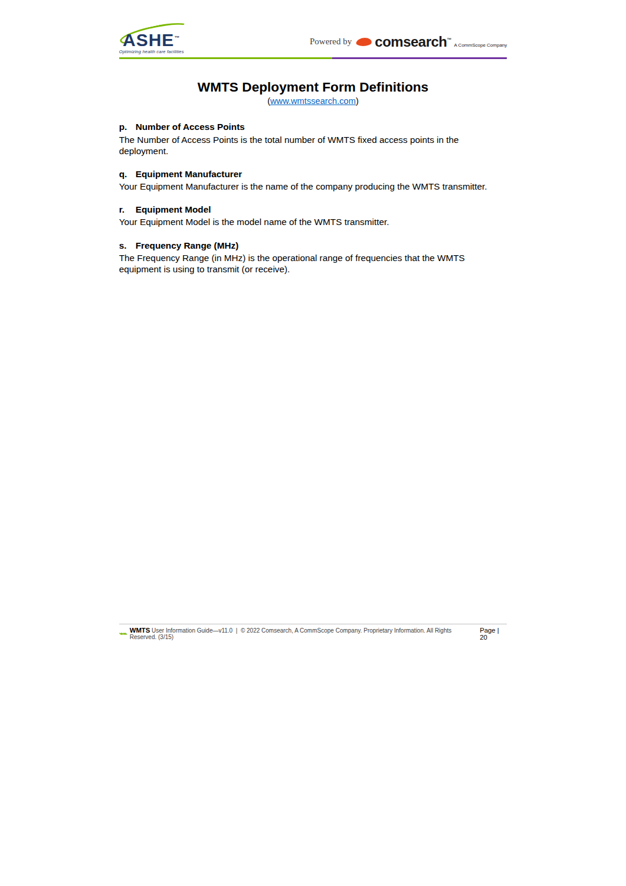ASHE™
Optimizing health care facilities
Powered by
comsearch™ A CommScope Company
WMTS Deployment Form Definitions
(www.wmtssearch.com)
p. Number of Access Points
The Number of Access Points is the total number of WMTS fixed access points in the deployment.
q. Equipment Manufacturer
Your Equipment Manufacturer is the name of the company producing the WMTS transmitter.
r. Equipment Model
Your Equipment Model is the model name of the WMTS transmitter.
s. Frequency Range (MHz)
The Frequency Range (in MHz) is the operational range of frequencies that the WMTS equipment is using to transmit (or receive).
⌁⌁ WMTS User Information Guide—v11.0 | © 2022 Comsearch, A CommScope Company. Proprietary Information. All Rights Reserved. (3/15)
Page | 20